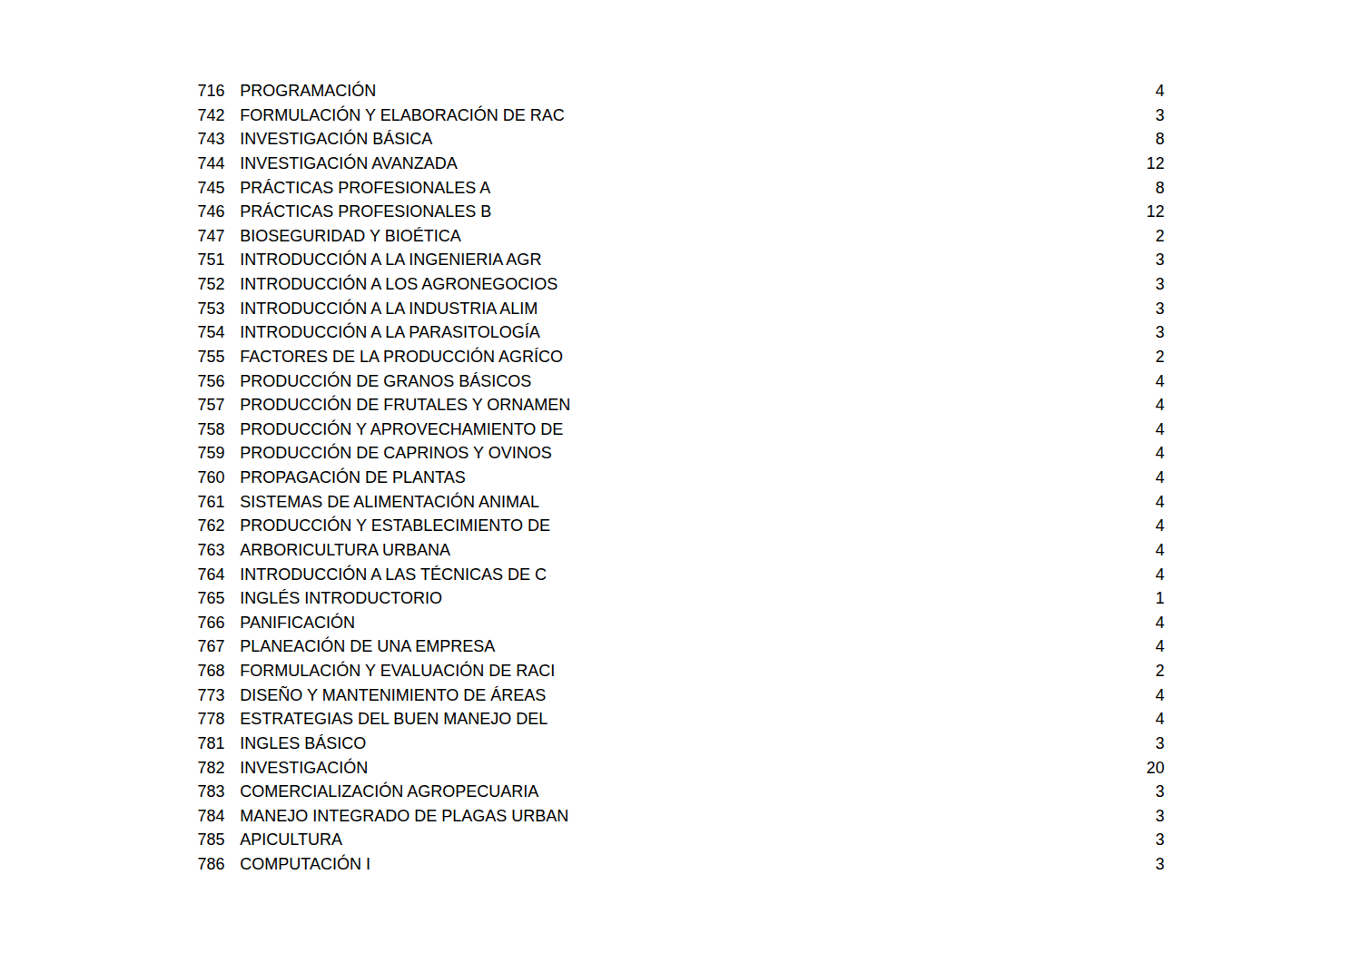| 716 | PROGRAMACIÓN | 4 |
| 742 | FORMULACIÓN Y ELABORACIÓN DE RAC | 3 |
| 743 | INVESTIGACIÓN BÁSICA | 8 |
| 744 | INVESTIGACIÓN AVANZADA | 12 |
| 745 | PRÁCTICAS PROFESIONALES A | 8 |
| 746 | PRÁCTICAS PROFESIONALES B | 12 |
| 747 | BIOSEGURIDAD Y BIOÉTICA | 2 |
| 751 | INTRODUCCIÓN A LA INGENIERIA AGR | 3 |
| 752 | INTRODUCCIÓN A LOS AGRONEGOCIOS | 3 |
| 753 | INTRODUCCIÓN A LA INDUSTRIA ALIM | 3 |
| 754 | INTRODUCCIÓN A LA PARASITOLOGÍA | 3 |
| 755 | FACTORES DE LA PRODUCCIÓN AGRÍCO | 2 |
| 756 | PRODUCCIÓN DE GRANOS BÁSICOS | 4 |
| 757 | PRODUCCIÓN DE FRUTALES Y ORNAMEN | 4 |
| 758 | PRODUCCIÓN Y APROVECHAMIENTO DE | 4 |
| 759 | PRODUCCIÓN DE CAPRINOS Y OVINOS | 4 |
| 760 | PROPAGACIÓN DE PLANTAS | 4 |
| 761 | SISTEMAS DE ALIMENTACIÓN ANIMAL | 4 |
| 762 | PRODUCCIÓN Y ESTABLECIMIENTO DE | 4 |
| 763 | ARBORICULTURA URBANA | 4 |
| 764 | INTRODUCCIÓN A LAS TÉCNICAS DE C | 4 |
| 765 | INGLÉS INTRODUCTORIO | 1 |
| 766 | PANIFICACIÓN | 4 |
| 767 | PLANEACIÓN DE UNA EMPRESA | 4 |
| 768 | FORMULACIÓN Y EVALUACIÓN DE RACI | 2 |
| 773 | DISEÑO Y MANTENIMIENTO DE ÁREAS | 4 |
| 778 | ESTRATEGIAS DEL BUEN MANEJO DEL | 4 |
| 781 | INGLES BÁSICO | 3 |
| 782 | INVESTIGACIÓN | 20 |
| 783 | COMERCIALIZACIÓN AGROPECUARIA | 3 |
| 784 | MANEJO INTEGRADO DE PLAGAS URBAN | 3 |
| 785 | APICULTURA | 3 |
| 786 | COMPUTACIÓN I | 3 |